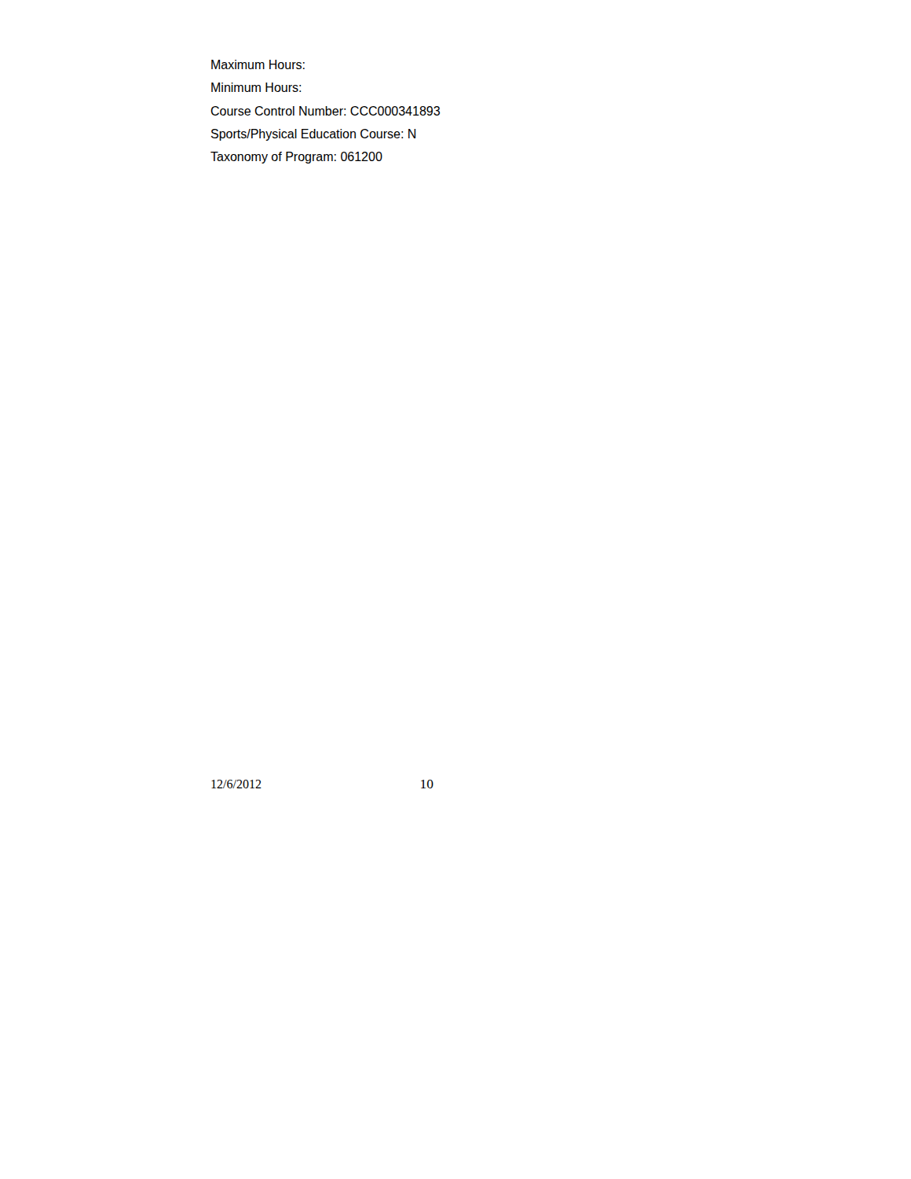Maximum Hours:
Minimum Hours:
Course Control Number: CCC000341893
Sports/Physical Education Course: N
Taxonomy of Program: 061200
12/6/2012 10